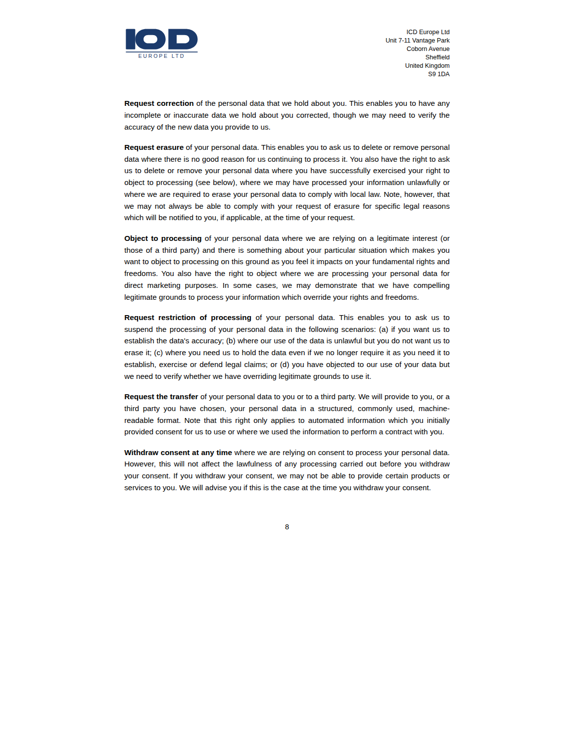ICD Europe Ltd EUROPE LTD
ICD Europe Ltd
Unit 7-11 Vantage Park
Coborn Avenue
Sheffield
United Kingdom
S9 1DA
Request correction of the personal data that we hold about you. This enables you to have any incomplete or inaccurate data we hold about you corrected, though we may need to verify the accuracy of the new data you provide to us.
Request erasure of your personal data. This enables you to ask us to delete or remove personal data where there is no good reason for us continuing to process it. You also have the right to ask us to delete or remove your personal data where you have successfully exercised your right to object to processing (see below), where we may have processed your information unlawfully or where we are required to erase your personal data to comply with local law. Note, however, that we may not always be able to comply with your request of erasure for specific legal reasons which will be notified to you, if applicable, at the time of your request.
Object to processing of your personal data where we are relying on a legitimate interest (or those of a third party) and there is something about your particular situation which makes you want to object to processing on this ground as you feel it impacts on your fundamental rights and freedoms. You also have the right to object where we are processing your personal data for direct marketing purposes. In some cases, we may demonstrate that we have compelling legitimate grounds to process your information which override your rights and freedoms.
Request restriction of processing of your personal data. This enables you to ask us to suspend the processing of your personal data in the following scenarios: (a) if you want us to establish the data's accuracy; (b) where our use of the data is unlawful but you do not want us to erase it; (c) where you need us to hold the data even if we no longer require it as you need it to establish, exercise or defend legal claims; or (d) you have objected to our use of your data but we need to verify whether we have overriding legitimate grounds to use it.
Request the transfer of your personal data to you or to a third party. We will provide to you, or a third party you have chosen, your personal data in a structured, commonly used, machine-readable format. Note that this right only applies to automated information which you initially provided consent for us to use or where we used the information to perform a contract with you.
Withdraw consent at any time where we are relying on consent to process your personal data. However, this will not affect the lawfulness of any processing carried out before you withdraw your consent. If you withdraw your consent, we may not be able to provide certain products or services to you. We will advise you if this is the case at the time you withdraw your consent.
8